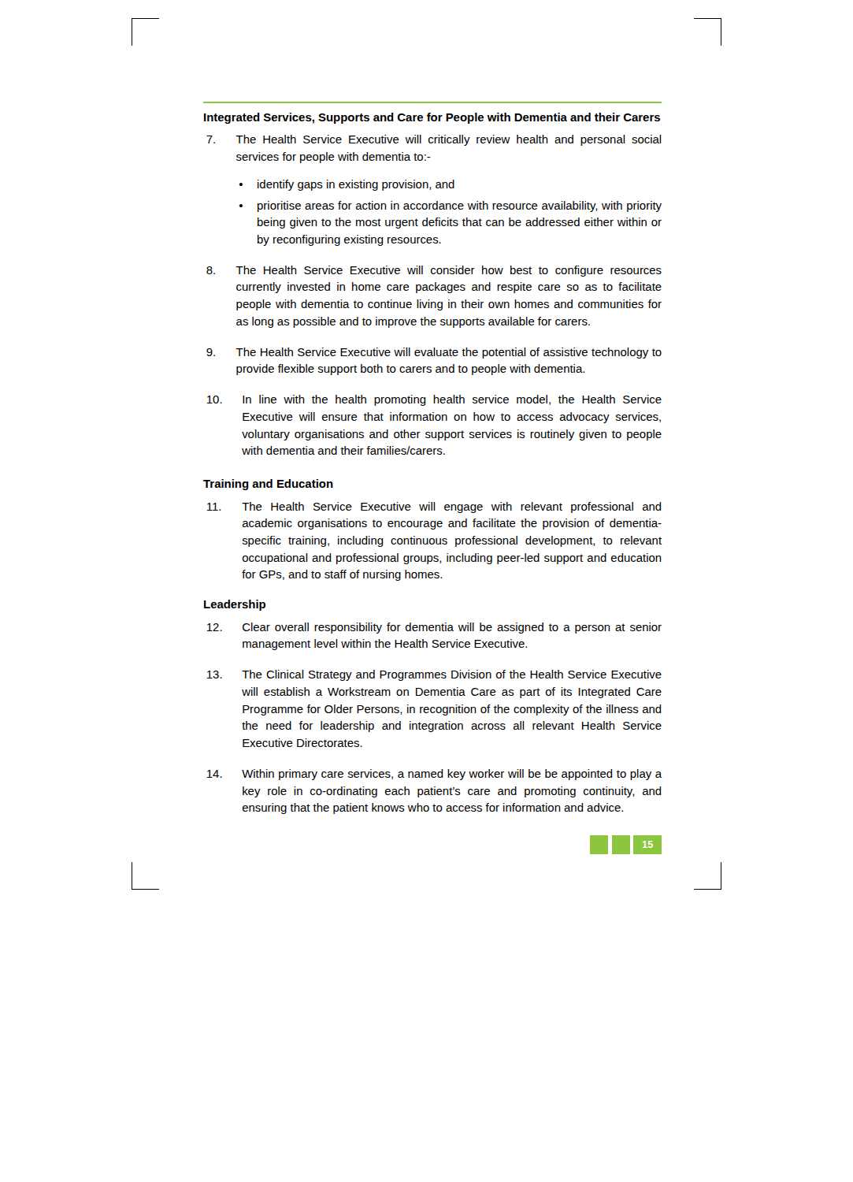Integrated Services, Supports and Care for People with Dementia and their Carers
7. The Health Service Executive will critically review health and personal social services for people with dementia to:-
identify gaps in existing provision, and
prioritise areas for action in accordance with resource availability, with priority being given to the most urgent deficits that can be addressed either within or by reconfiguring existing resources.
8. The Health Service Executive will consider how best to configure resources currently invested in home care packages and respite care so as to facilitate people with dementia to continue living in their own homes and communities for as long as possible and to improve the supports available for carers.
9. The Health Service Executive will evaluate the potential of assistive technology to provide flexible support both to carers and to people with dementia.
10. In line with the health promoting health service model, the Health Service Executive will ensure that information on how to access advocacy services, voluntary organisations and other support services is routinely given to people with dementia and their families/carers.
Training and Education
11. The Health Service Executive will engage with relevant professional and academic organisations to encourage and facilitate the provision of dementia-specific training, including continuous professional development, to relevant occupational and professional groups, including peer-led support and education for GPs, and to staff of nursing homes.
Leadership
12. Clear overall responsibility for dementia will be assigned to a person at senior management level within the Health Service Executive.
13. The Clinical Strategy and Programmes Division of the Health Service Executive will establish a Workstream on Dementia Care as part of its Integrated Care Programme for Older Persons, in recognition of the complexity of the illness and the need for leadership and integration across all relevant Health Service Executive Directorates.
14. Within primary care services, a named key worker will be be appointed to play a key role in co-ordinating each patient’s care and promoting continuity, and ensuring that the patient knows who to access for information and advice.
15